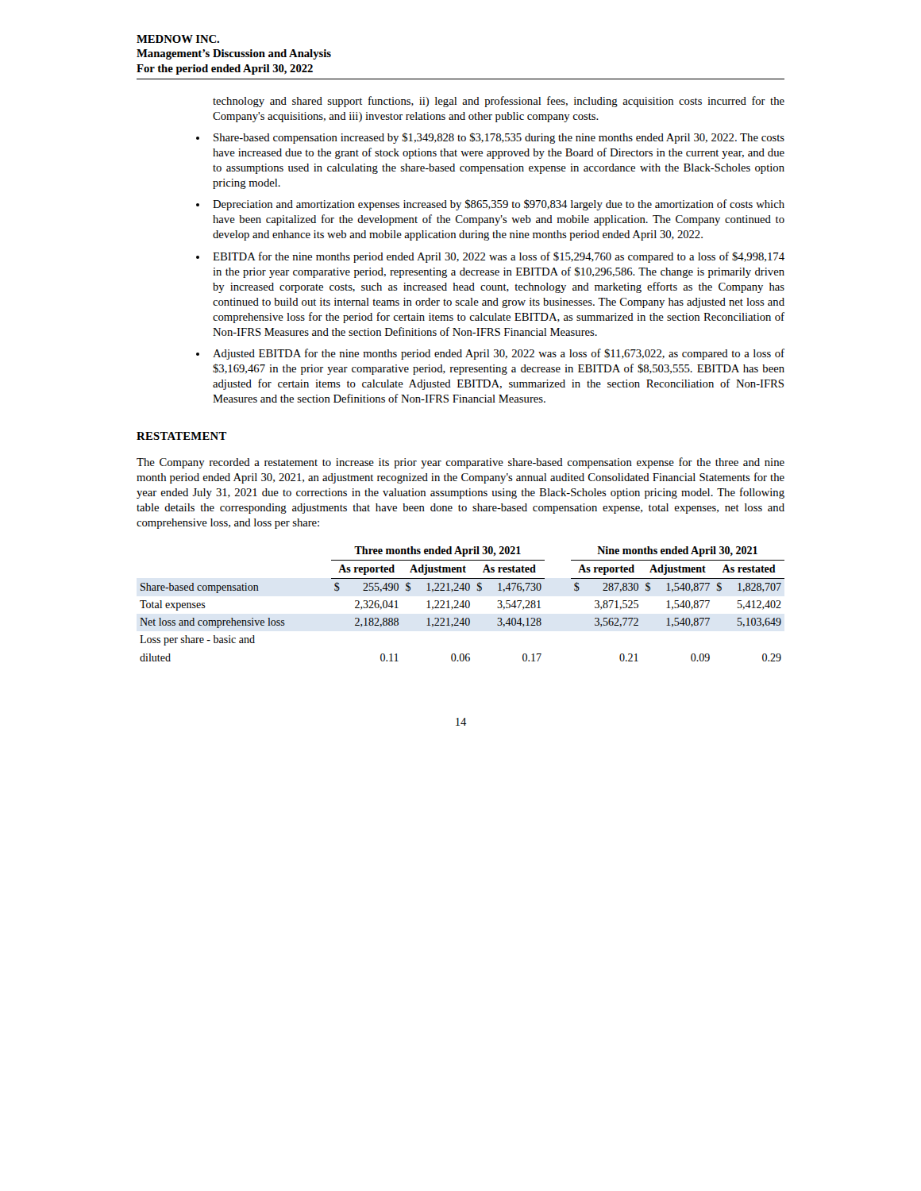MEDNOW INC.
Management’s Discussion and Analysis
For the period ended April 30, 2022
technology and shared support functions, ii) legal and professional fees, including acquisition costs incurred for the Company's acquisitions, and iii) investor relations and other public company costs.
Share-based compensation increased by $1,349,828 to $3,178,535 during the nine months ended April 30, 2022. The costs have increased due to the grant of stock options that were approved by the Board of Directors in the current year, and due to assumptions used in calculating the share-based compensation expense in accordance with the Black-Scholes option pricing model.
Depreciation and amortization expenses increased by $865,359 to $970,834 largely due to the amortization of costs which have been capitalized for the development of the Company's web and mobile application. The Company continued to develop and enhance its web and mobile application during the nine months period ended April 30, 2022.
EBITDA for the nine months period ended April 30, 2022 was a loss of $15,294,760 as compared to a loss of $4,998,174 in the prior year comparative period, representing a decrease in EBITDA of $10,296,586. The change is primarily driven by increased corporate costs, such as increased head count, technology and marketing efforts as the Company has continued to build out its internal teams in order to scale and grow its businesses. The Company has adjusted net loss and comprehensive loss for the period for certain items to calculate EBITDA, as summarized in the section Reconciliation of Non-IFRS Measures and the section Definitions of Non-IFRS Financial Measures.
Adjusted EBITDA for the nine months period ended April 30, 2022 was a loss of $11,673,022, as compared to a loss of $3,169,467 in the prior year comparative period, representing a decrease in EBITDA of $8,503,555. EBITDA has been adjusted for certain items to calculate Adjusted EBITDA, summarized in the section Reconciliation of Non-IFRS Measures and the section Definitions of Non-IFRS Financial Measures.
RESTATEMENT
The Company recorded a restatement to increase its prior year comparative share-based compensation expense for the three and nine month period ended April 30, 2021, an adjustment recognized in the Company's annual audited Consolidated Financial Statements for the year ended July 31, 2021 due to corrections in the valuation assumptions using the Black-Scholes option pricing model. The following table details the corresponding adjustments that have been done to share-based compensation expense, total expenses, net loss and comprehensive loss, and loss per share:
| | Three months ended April 30, 2021 | | Nine months ended April 30, 2021 |
| --- | --- | --- | --- |
| | As reported | Adjustment | As restated | | As reported | Adjustment | As restated |
| Share-based compensation | $ | 255,490 | $ | 1,221,240 | $ | 1,476,730 | | $ | 287,830 | $ | 1,540,877 | $ | 1,828,707 |
| Total expenses | | 2,326,041 | | 1,221,240 | | 3,547,281 | | | 3,871,525 | | 1,540,877 | | 5,412,402 |
| Net loss and comprehensive loss | | 2,182,888 | | 1,221,240 | | 3,404,128 | | | 3,562,772 | | 1,540,877 | | 5,103,649 |
| Loss per share - basic and | |
| diluted | | 0.11 | | 0.06 | | 0.17 | | | 0.21 | | 0.09 | | 0.29 |
14